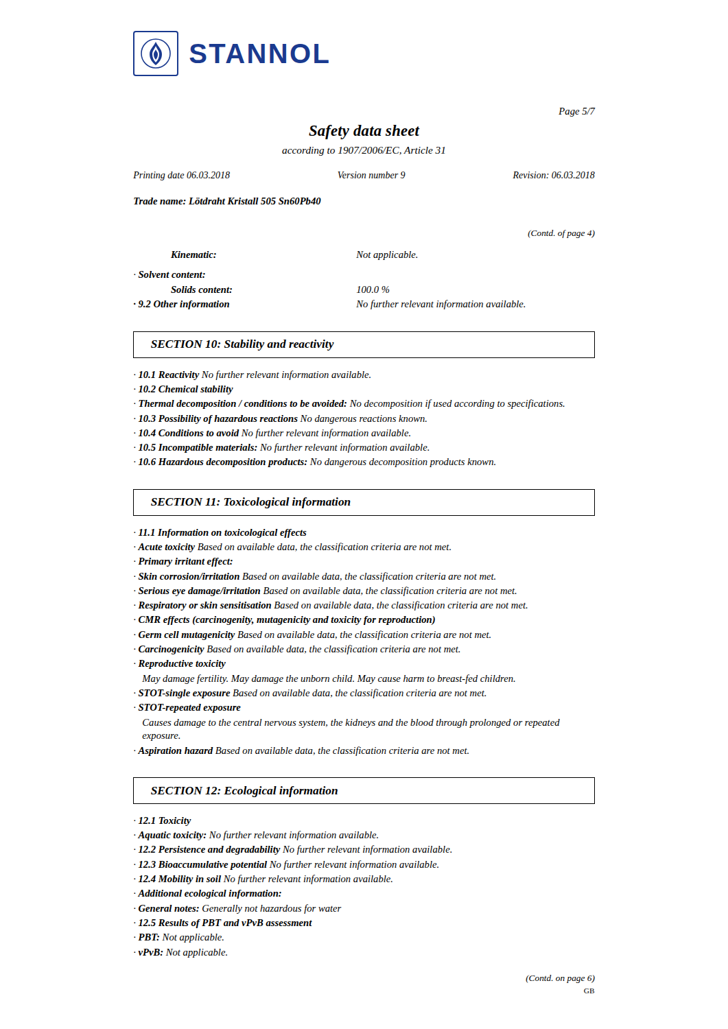STANNOL
Page 5/7
Safety data sheet
according to 1907/2006/EC, Article 31
Printing date 06.03.2018 Version number 9 Revision: 06.03.2018
Trade name: Lötdraht Kristall 505 Sn60Pb40
(Contd. of page 4)
Kinematic:
Not applicable.
· Solvent content:
Solids content:
100.0 %
· 9.2 Other information
No further relevant information available.
SECTION 10: Stability and reactivity
· 10.1 Reactivity No further relevant information available.
· 10.2 Chemical stability
· Thermal decomposition / conditions to be avoided: No decomposition if used according to specifications.
· 10.3 Possibility of hazardous reactions No dangerous reactions known.
· 10.4 Conditions to avoid No further relevant information available.
· 10.5 Incompatible materials: No further relevant information available.
· 10.6 Hazardous decomposition products: No dangerous decomposition products known.
SECTION 11: Toxicological information
· 11.1 Information on toxicological effects
· Acute toxicity Based on available data, the classification criteria are not met.
· Primary irritant effect:
· Skin corrosion/irritation Based on available data, the classification criteria are not met.
· Serious eye damage/irritation Based on available data, the classification criteria are not met.
· Respiratory or skin sensitisation Based on available data, the classification criteria are not met.
· CMR effects (carcinogenity, mutagenicity and toxicity for reproduction)
· Germ cell mutagenicity Based on available data, the classification criteria are not met.
· Carcinogenicity Based on available data, the classification criteria are not met.
· Reproductive toxicity
May damage fertility. May damage the unborn child. May cause harm to breast-fed children.
· STOT-single exposure Based on available data, the classification criteria are not met.
· STOT-repeated exposure
Causes damage to the central nervous system, the kidneys and the blood through prolonged or repeated exposure.
· Aspiration hazard Based on available data, the classification criteria are not met.
SECTION 12: Ecological information
· 12.1 Toxicity
· Aquatic toxicity: No further relevant information available.
· 12.2 Persistence and degradability No further relevant information available.
· 12.3 Bioaccumulative potential No further relevant information available.
· 12.4 Mobility in soil No further relevant information available.
· Additional ecological information:
· General notes: Generally not hazardous for water
· 12.5 Results of PBT and vPvB assessment
· PBT: Not applicable.
· vPvB: Not applicable.
(Contd. on page 6)
GB